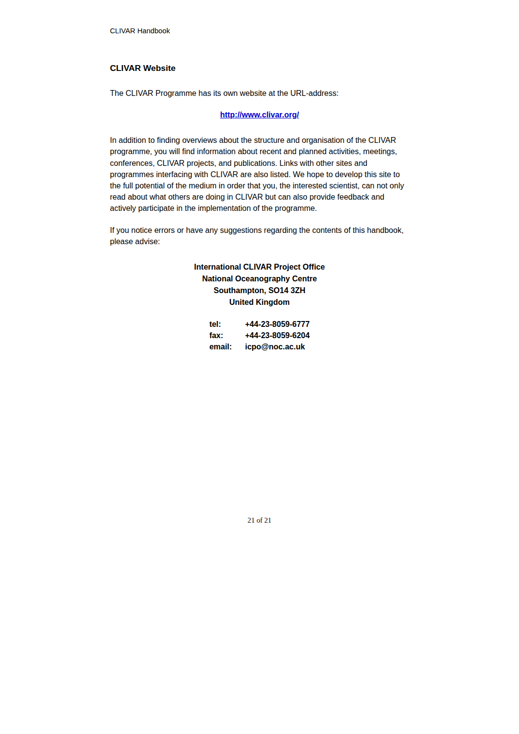CLIVAR Handbook
CLIVAR Website
The CLIVAR Programme has its own website at the URL-address:
http://www.clivar.org/
In addition to finding overviews about the structure and organisation of the CLIVAR programme, you will find information about recent and planned activities, meetings, conferences, CLIVAR projects, and publications. Links with other sites and programmes interfacing with CLIVAR are also listed. We hope to develop this site to the full potential of the medium in order that you, the interested scientist, can not only read about what others are doing in CLIVAR but can also provide feedback and actively participate in the implementation of the programme.
If you notice errors or have any suggestions regarding the contents of this handbook, please advise:
International CLIVAR Project Office
National Oceanography Centre
Southampton, SO14 3ZH
United Kingdom
| tel: | +44-23-8059-6777 |
| fax: | +44-23-8059-6204 |
| email: | icpo@noc.ac.uk |
21 of 21